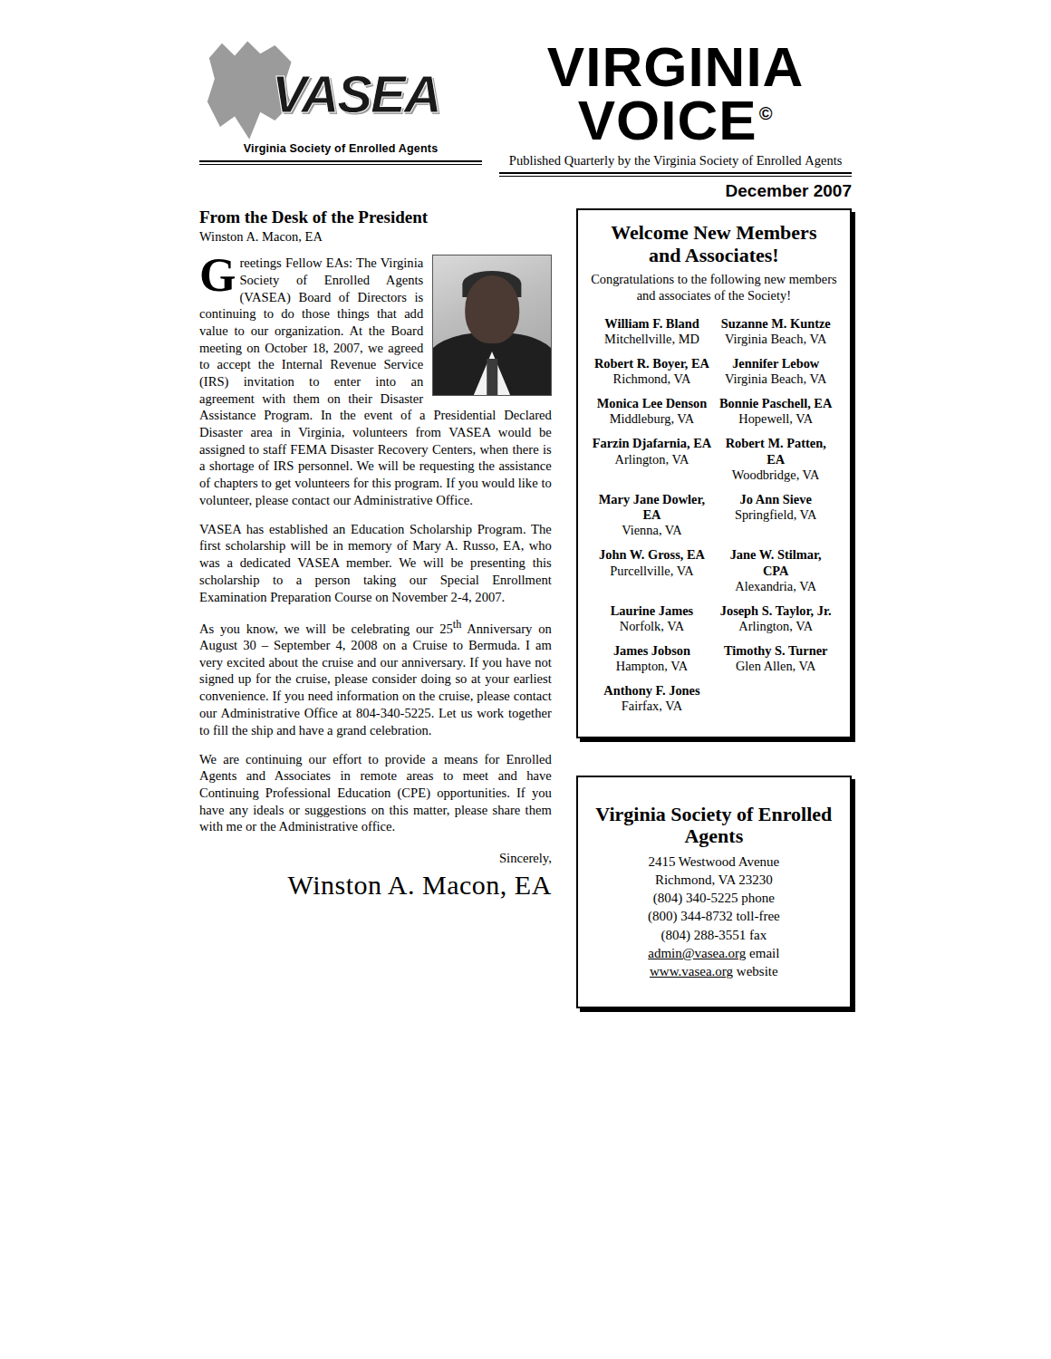VASEA
Virginia Society of Enrolled Agents
VIRGINIA
VOICE©
Published Quarterly by the Virginia Society of Enrolled Agents
December 2007
From the Desk of the President
Winston A. Macon, EA
Greetings Fellow EAs: The Virginia Society of Enrolled Agents (VASEA) Board of Directors is continuing to do those things that add value to our organization. At the Board meeting on October 18, 2007, we agreed to accept the Internal Revenue Service (IRS) invitation to enter into an agreement with them on their Disaster Assistance Program. In the event of a Presidential Declared Disaster area in Virginia, volunteers from VASEA would be assigned to staff FEMA Disaster Recovery Centers, when there is a shortage of IRS personnel. We will be requesting the assistance of chapters to get volunteers for this program. If you would like to volunteer, please contact our Administrative Office.
VASEA has established an Education Scholarship Program. The first scholarship will be in memory of Mary A. Russo, EA, who was a dedicated VASEA member. We will be presenting this scholarship to a person taking our Special Enrollment Examination Preparation Course on November 2-4, 2007.
As you know, we will be celebrating our 25th Anniversary on August 30 – September 4, 2008 on a Cruise to Bermuda. I am very excited about the cruise and our anniversary. If you have not signed up for the cruise, please consider doing so at your earliest convenience. If you need information on the cruise, please contact our Administrative Office at 804-340-5225. Let us work together to fill the ship and have a grand celebration.
We are continuing our effort to provide a means for Enrolled Agents and Associates in remote areas to meet and have Continuing Professional Education (CPE) opportunities. If you have any ideals or suggestions on this matter, please share them with me or the Administrative office.
Sincerely,
Winston A. Macon, EA
Welcome New Members
and Associates!
Congratulations to the following new members and associates of the Society!
| William F. Bland Mitchellville, MD | Suzanne M. Kuntze Virginia Beach, VA |
| Robert R. Boyer, EA Richmond, VA | Jennifer Lebow Virginia Beach, VA |
| Monica Lee Denson Middleburg, VA | Bonnie Paschell, EA Hopewell, VA |
| Farzin Djafarnia, EA Arlington, VA | Robert M. Patten, EA Woodbridge, VA |
| Mary Jane Dowler, EA Vienna, VA | Jo Ann Sieve Springfield, VA |
| John W. Gross, EA Purcellville, VA | Jane W. Stilmar, CPA Alexandria, VA |
| Laurine James Norfolk, VA | Joseph S. Taylor, Jr. Arlington, VA |
| James Jobson Hampton, VA | Timothy S. Turner Glen Allen, VA |
| Anthony F. Jones Fairfax, VA | |
Virginia Society of Enrolled Agents
2415 Westwood Avenue
Richmond, VA 23230
(804) 340-5225 phone
(800) 344-8732 toll-free
(804) 288-3551 fax
admin@vasea.org email
www.vasea.org website